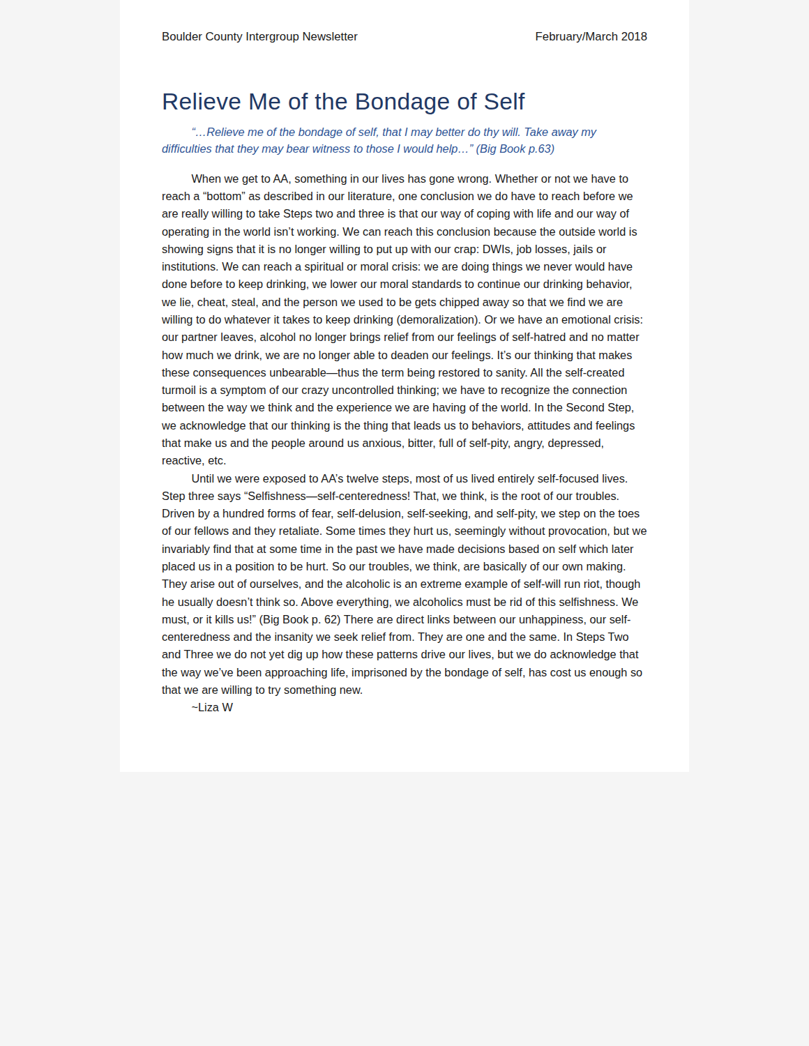Boulder County Intergroup Newsletter February/March 2018
Relieve Me of the Bondage of Self
“…Relieve me of the bondage of self, that I may better do thy will. Take away my difficulties that they may bear witness to those I would help…” (Big Book p.63)
When we get to AA, something in our lives has gone wrong. Whether or not we have to reach a “bottom” as described in our literature, one conclusion we do have to reach before we are really willing to take Steps two and three is that our way of coping with life and our way of operating in the world isn’t working. We can reach this conclusion because the outside world is showing signs that it is no longer willing to put up with our crap: DWIs, job losses, jails or institutions. We can reach a spiritual or moral crisis: we are doing things we never would have done before to keep drinking, we lower our moral standards to continue our drinking behavior, we lie, cheat, steal, and the person we used to be gets chipped away so that we find we are willing to do whatever it takes to keep drinking (demoralization). Or we have an emotional crisis: our partner leaves, alcohol no longer brings relief from our feelings of self-hatred and no matter how much we drink, we are no longer able to deaden our feelings. It’s our thinking that makes these consequences unbearable—thus the term being restored to sanity. All the self-created turmoil is a symptom of our crazy uncontrolled thinking; we have to recognize the connection between the way we think and the experience we are having of the world. In the Second Step, we acknowledge that our thinking is the thing that leads us to behaviors, attitudes and feelings that make us and the people around us anxious, bitter, full of self-pity, angry, depressed, reactive, etc.
Until we were exposed to AA’s twelve steps, most of us lived entirely self-focused lives. Step three says “Selfishness—self-centeredness! That, we think, is the root of our troubles. Driven by a hundred forms of fear, self-delusion, self-seeking, and self-pity, we step on the toes of our fellows and they retaliate. Some times they hurt us, seemingly without provocation, but we invariably find that at some time in the past we have made decisions based on self which later placed us in a position to be hurt. So our troubles, we think, are basically of our own making. They arise out of ourselves, and the alcoholic is an extreme example of self-will run riot, though he usually doesn’t think so. Above everything, we alcoholics must be rid of this selfishness. We must, or it kills us!” (Big Book p. 62) There are direct links between our unhappiness, our self-centeredness and the insanity we seek relief from. They are one and the same. In Steps Two and Three we do not yet dig up how these patterns drive our lives, but we do acknowledge that the way we’ve been approaching life, imprisoned by the bondage of self, has cost us enough so that we are willing to try something new.
~Liza W